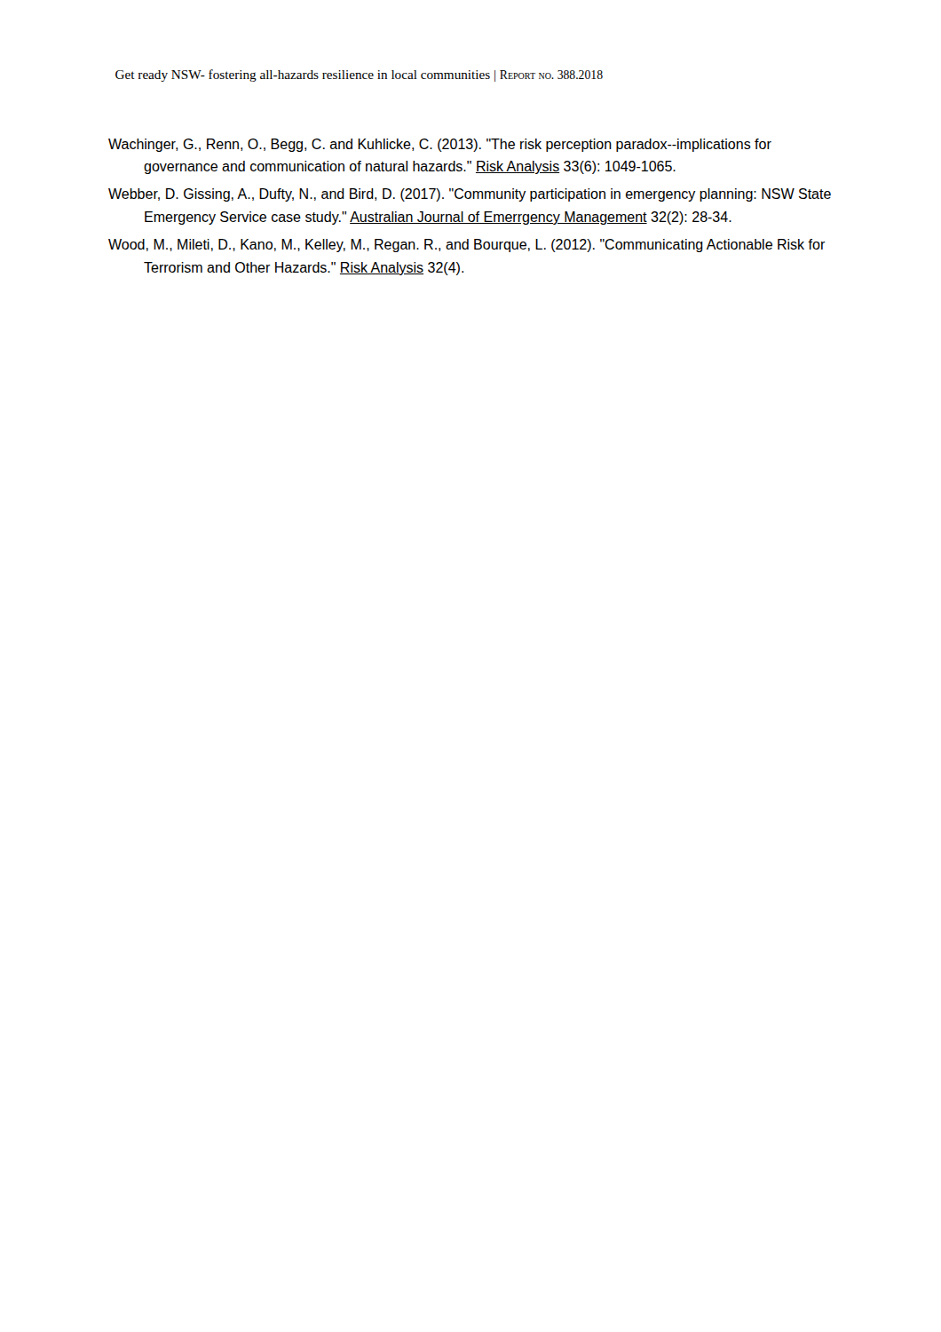Get ready NSW- fostering all-hazards resilience in local communities | Report no. 388.2018
Wachinger, G., Renn, O., Begg, C. and Kuhlicke, C. (2013). "The risk perception paradox--implications for governance and communication of natural hazards." Risk Analysis 33(6): 1049-1065.
Webber, D. Gissing, A., Dufty, N., and Bird, D. (2017). "Community participation in emergency planning: NSW State Emergency Service case study." Australian Journal of Emerrgency Management 32(2): 28-34.
Wood, M., Mileti, D., Kano, M., Kelley, M., Regan. R., and Bourque, L. (2012). "Communicating Actionable Risk for Terrorism and Other Hazards." Risk Analysis 32(4).